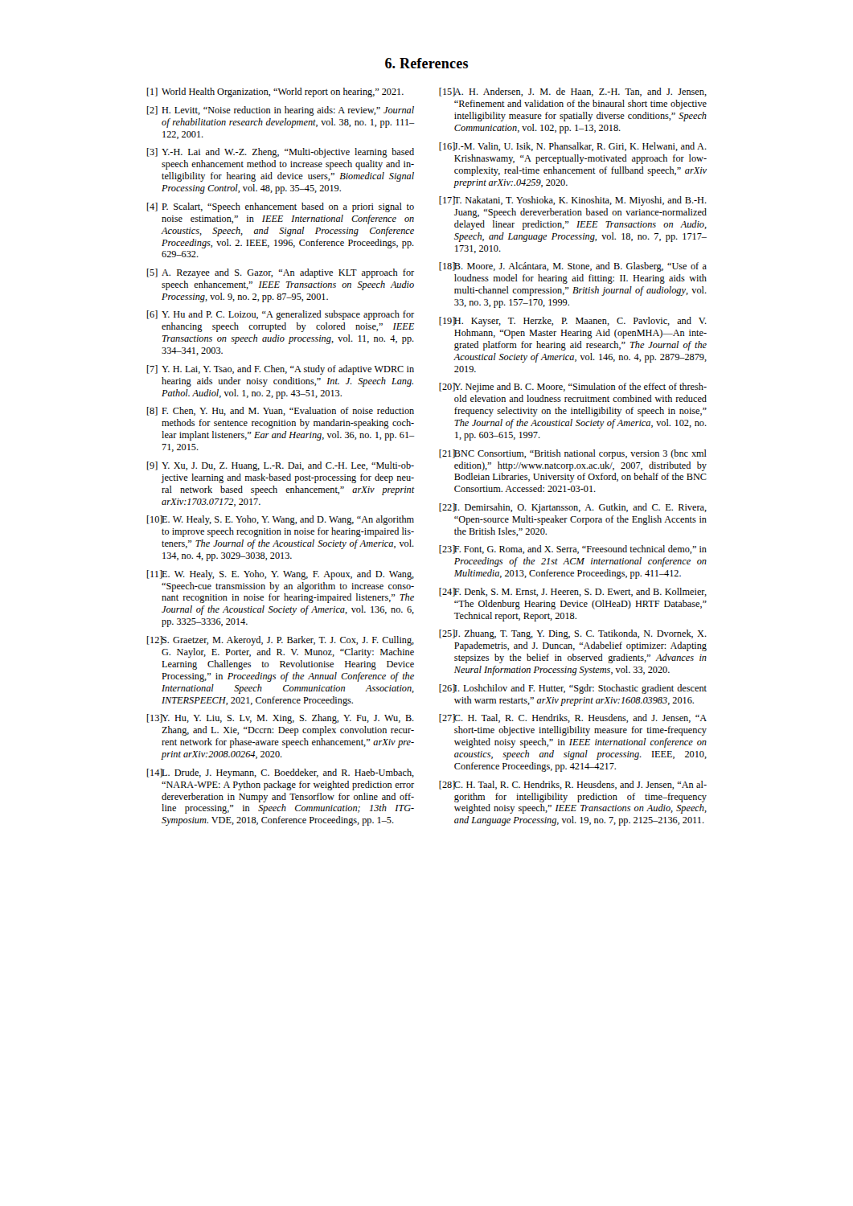6. References
[1] World Health Organization, “World report on hearing,” 2021.
[2] H. Levitt, “Noise reduction in hearing aids: A review,” Journal of rehabilitation research development, vol. 38, no. 1, pp. 111–122, 2001.
[3] Y.-H. Lai and W.-Z. Zheng, “Multi-objective learning based speech enhancement method to increase speech quality and intelligibility for hearing aid device users,” Biomedical Signal Processing Control, vol. 48, pp. 35–45, 2019.
[4] P. Scalart, “Speech enhancement based on a priori signal to noise estimation,” in IEEE International Conference on Acoustics, Speech, and Signal Processing Conference Proceedings, vol. 2. IEEE, 1996, Conference Proceedings, pp. 629–632.
[5] A. Rezayee and S. Gazor, “An adaptive KLT approach for speech enhancement,” IEEE Transactions on Speech Audio Processing, vol. 9, no. 2, pp. 87–95, 2001.
[6] Y. Hu and P. C. Loizou, “A generalized subspace approach for enhancing speech corrupted by colored noise,” IEEE Transactions on speech audio processing, vol. 11, no. 4, pp. 334–341, 2003.
[7] Y. H. Lai, Y. Tsao, and F. Chen, “A study of adaptive WDRC in hearing aids under noisy conditions,” Int. J. Speech Lang. Pathol. Audiol, vol. 1, no. 2, pp. 43–51, 2013.
[8] F. Chen, Y. Hu, and M. Yuan, “Evaluation of noise reduction methods for sentence recognition by mandarin-speaking cochlear implant listeners,” Ear and Hearing, vol. 36, no. 1, pp. 61–71, 2015.
[9] Y. Xu, J. Du, Z. Huang, L.-R. Dai, and C.-H. Lee, “Multi-objective learning and mask-based post-processing for deep neural network based speech enhancement,” arXiv preprint arXiv:1703.07172, 2017.
[10] E. W. Healy, S. E. Yoho, Y. Wang, and D. Wang, “An algorithm to improve speech recognition in noise for hearing-impaired listeners,” The Journal of the Acoustical Society of America, vol. 134, no. 4, pp. 3029–3038, 2013.
[11] E. W. Healy, S. E. Yoho, Y. Wang, F. Apoux, and D. Wang, “Speech-cue transmission by an algorithm to increase consonant recognition in noise for hearing-impaired listeners,” The Journal of the Acoustical Society of America, vol. 136, no. 6, pp. 3325–3336, 2014.
[12] S. Graetzer, M. Akeroyd, J. P. Barker, T. J. Cox, J. F. Culling, G. Naylor, E. Porter, and R. V. Munoz, “Clarity: Machine Learning Challenges to Revolutionise Hearing Device Processing,” in Proceedings of the Annual Conference of the International Speech Communication Association, INTERSPEECH, 2021, Conference Proceedings.
[13] Y. Hu, Y. Liu, S. Lv, M. Xing, S. Zhang, Y. Fu, J. Wu, B. Zhang, and L. Xie, “Dccrn: Deep complex convolution recurrent network for phase-aware speech enhancement,” arXiv preprint arXiv:2008.00264, 2020.
[14] L. Drude, J. Heymann, C. Boeddeker, and R. Haeb-Umbach, “NARA-WPE: A Python package for weighted prediction error dereverberation in Numpy and Tensorflow for online and offline processing,” in Speech Communication; 13th ITG-Symposium. VDE, 2018, Conference Proceedings, pp. 1–5.
[15] A. H. Andersen, J. M. de Haan, Z.-H. Tan, and J. Jensen, “Refinement and validation of the binaural short time objective intelligibility measure for spatially diverse conditions,” Speech Communication, vol. 102, pp. 1–13, 2018.
[16] J.-M. Valin, U. Isik, N. Phansalkar, R. Giri, K. Helwani, and A. Krishnaswamy, “A perceptually-motivated approach for low-complexity, real-time enhancement of fullband speech,” arXiv preprint arXiv:.04259, 2020.
[17] T. Nakatani, T. Yoshioka, K. Kinoshita, M. Miyoshi, and B.-H. Juang, “Speech dereverberation based on variance-normalized delayed linear prediction,” IEEE Transactions on Audio, Speech, and Language Processing, vol. 18, no. 7, pp. 1717–1731, 2010.
[18] B. Moore, J. Alcántara, M. Stone, and B. Glasberg, “Use of a loudness model for hearing aid fitting: II. Hearing aids with multi-channel compression,” British journal of audiology, vol. 33, no. 3, pp. 157–170, 1999.
[19] H. Kayser, T. Herzke, P. Maanen, C. Pavlovic, and V. Hohmann, “Open Master Hearing Aid (openMHA)—An integrated platform for hearing aid research,” The Journal of the Acoustical Society of America, vol. 146, no. 4, pp. 2879–2879, 2019.
[20] Y. Nejime and B. C. Moore, “Simulation of the effect of threshold elevation and loudness recruitment combined with reduced frequency selectivity on the intelligibility of speech in noise,” The Journal of the Acoustical Society of America, vol. 102, no. 1, pp. 603–615, 1997.
[21] BNC Consortium, “British national corpus, version 3 (bnc xml edition),” http://www.natcorp.ox.ac.uk/, 2007, distributed by Bodleian Libraries, University of Oxford, on behalf of the BNC Consortium. Accessed: 2021-03-01.
[22] I. Demirsahin, O. Kjartansson, A. Gutkin, and C. E. Rivera, “Open-source Multi-speaker Corpora of the English Accents in the British Isles,” 2020.
[23] F. Font, G. Roma, and X. Serra, “Freesound technical demo,” in Proceedings of the 21st ACM international conference on Multimedia, 2013, Conference Proceedings, pp. 411–412.
[24] F. Denk, S. M. Ernst, J. Heeren, S. D. Ewert, and B. Kollmeier, “The Oldenburg Hearing Device (OlHeaD) HRTF Database,” Technical report, Report, 2018.
[25] J. Zhuang, T. Tang, Y. Ding, S. C. Tatikonda, N. Dvornek, X. Papademetris, and J. Duncan, “Adabelief optimizer: Adapting stepsizes by the belief in observed gradients,” Advances in Neural Information Processing Systems, vol. 33, 2020.
[26] I. Loshchilov and F. Hutter, “Sgdr: Stochastic gradient descent with warm restarts,” arXiv preprint arXiv:1608.03983, 2016.
[27] C. H. Taal, R. C. Hendriks, R. Heusdens, and J. Jensen, “A short-time objective intelligibility measure for time-frequency weighted noisy speech,” in IEEE international conference on acoustics, speech and signal processing. IEEE, 2010, Conference Proceedings, pp. 4214–4217.
[28] C. H. Taal, R. C. Hendriks, R. Heusdens, and J. Jensen, “An algorithm for intelligibility prediction of time–frequency weighted noisy speech,” IEEE Transactions on Audio, Speech, and Language Processing, vol. 19, no. 7, pp. 2125–2136, 2011.